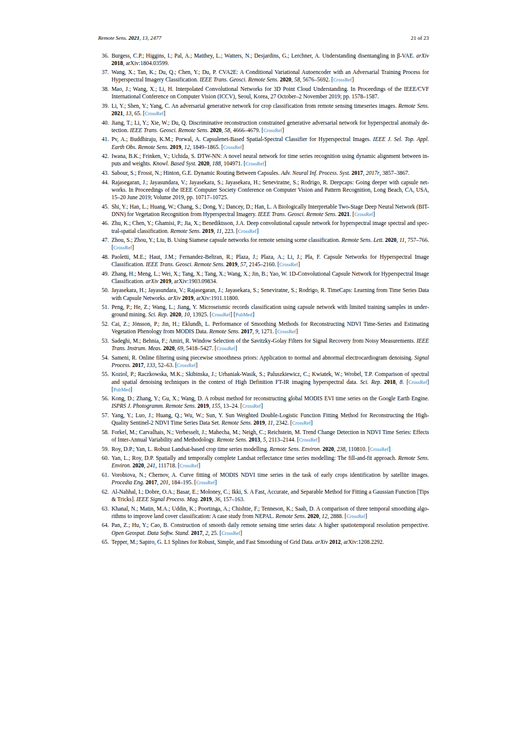Remote Sens. 2021, 13, 2477 21 of 23
Burgess, C.P.; Higgins, I.; Pal, A.; Matthey, L.; Watters, N.; Desjardins, G.; Lerchner, A. Understanding disentangling in β-VAE. arXiv 2018, arXiv:1804.03599.
Wang, X.; Tan, K.; Du, Q.; Chen, Y.; Du, P. CVA2E: A Conditional Variational Autoencoder with an Adversarial Training Process for Hyperspectral Imagery Classification. IEEE Trans. Geosci. Remote Sens. 2020, 58, 5676–5692. [CrossRef]
Mao, J.; Wang, X.; Li, H. Interpolated Convolutional Networks for 3D Point Cloud Understanding. In Proceedings of the IEEE/CVF International Conference on Computer Vision (ICCV), Seoul, Korea, 27 October–2 November 2019; pp. 1578–1587.
Li, Y.; Shen, Y.; Yang, C. An adversarial generative network for crop classification from remote sensing timeseries images. Remote Sens. 2021, 13, 65. [CrossRef]
Jiang, T.; Li, Y.; Xie, W.; Du, Q. Discriminative reconstruction constrained generative adversarial network for hyperspectral anomaly detection. IEEE Trans. Geosci. Remote Sens. 2020, 58, 4666–4679. [CrossRef]
Pv, A.; Buddhiraju, K.M.; Porwal, A. Capsulenet-Based Spatial-Spectral Classifier for Hyperspectral Images. IEEE J. Sel. Top. Appl. Earth Obs. Remote Sens. 2019, 12, 1849–1865. [CrossRef]
Iwana, B.K.; Frinken, V.; Uchida, S. DTW-NN: A novel neural network for time series recognition using dynamic alignment between inputs and weights. Knowl. Based Syst. 2020, 188, 104971. [CrossRef]
Sabour, S.; Frosst, N.; Hinton, G.E. Dynamic Routing Between Capsules. Adv. Neural Inf. Process. Syst. 2017, 2017r, 3857–3867.
Rajasegaran, J.; Jayasundara, V.; Jayasekara, S.; Jayasekara, H.; Seneviratne, S.; Rodrigo, R. Deepcaps: Going deeper with capsule networks. In Proceedings of the IEEE Computer Society Conference on Computer Vision and Pattern Recognition, Long Beach, CA, USA, 15–20 June 2019; Volume 2019, pp. 10717–10725.
Shi, Y.; Han, L.; Huang, W.; Chang, S.; Dong, Y.; Dancey, D.; Han, L. A Biologically Interpretable Two-Stage Deep Neural Network (BIT-DNN) for Vegetation Recognition from Hyperspectral Imagery. IEEE Trans. Geosci. Remote Sens. 2021. [CrossRef]
Zhu, K.; Chen, Y.; Ghamisi, P.; Jia, X.; Benediktsson, J.A. Deep convolutional capsule network for hyperspectral image spectral and spectral-spatial classification. Remote Sens. 2019, 11, 223. [CrossRef]
Zhou, S.; Zhou, Y.; Liu, B. Using Siamese capsule networks for remote sensing scene classification. Remote Sens. Lett. 2020, 11, 757–766. [CrossRef]
Paoletti, M.E.; Haut, J.M.; Fernandez-Beltran, R.; Plaza, J.; Plaza, A.; Li, J.; Pla, F. Capsule Networks for Hyperspectral Image Classification. IEEE Trans. Geosci. Remote Sens. 2019, 57, 2145–2160. [CrossRef]
Zhang, H.; Meng, L.; Wei, X.; Tang, X.; Tang, X.; Wang, X.; Jin, B.; Yao, W. 1D-Convolutional Capsule Network for Hyperspectral Image Classification. arXiv 2019, arXiv:1903.09834.
Jayasekara, H.; Jayasundara, V.; Rajasegaran, J.; Jayasekara, S.; Seneviratne, S.; Rodrigo, R. TimeCaps: Learning from Time Series Data with Capsule Networks. arXiv 2019, arXiv:1911.11800.
Peng, P.; He, Z.; Wang, L.; Jiang, Y. Microseismic records classification using capsule network with limited training samples in underground mining. Sci. Rep. 2020, 10, 13925. [CrossRef] [PubMed]
Cai, Z.; Jönsson, P.; Jin, H.; Eklundh, L. Performance of Smoothing Methods for Reconstructing NDVI Time-Series and Estimating Vegetation Phenology from MODIS Data. Remote Sens. 2017, 9, 1271. [CrossRef]
Sadeghi, M.; Behnia, F.; Amiri, R. Window Selection of the Savitzky-Golay Filters for Signal Recovery from Noisy Measurements. IEEE Trans. Instrum. Meas. 2020, 69, 5418–5427. [CrossRef]
Sameni, R. Online filtering using piecewise smoothness priors: Application to normal and abnormal electrocardiogram denoising. Signal Process. 2017, 133, 52–63. [CrossRef]
Koziol, P.; Raczkowska, M.K.; Skibinska, J.; Urbaniak-Wasik, S.; Paluszkiewicz, C.; Kwiatek, W.; Wrobel, T.P. Comparison of spectral and spatial denoising techniques in the context of High Definition FT-IR imaging hyperspectral data. Sci. Rep. 2018, 8. [CrossRef] [PubMed]
Kong, D.; Zhang, Y.; Gu, X.; Wang, D. A robust method for reconstructing global MODIS EVI time series on the Google Earth Engine. ISPRS J. Photogramm. Remote Sens. 2019, 155, 13–24. [CrossRef]
Yang, Y.; Luo, J.; Huang, Q.; Wu, W.; Sun, Y. Sun Weighted Double-Logistic Function Fitting Method for Reconstructing the High-Quality Sentinel-2 NDVI Time Series Data Set. Remote Sens. 2019, 11, 2342. [CrossRef]
Forkel, M.; Carvalhais, N.; Verbesselt, J.; Mahecha, M.; Neigh, C.; Reichstein, M. Trend Change Detection in NDVI Time Series: Effects of Inter-Annual Variability and Methodology. Remote Sens. 2013, 5, 2113–2144. [CrossRef]
Roy, D.P.; Yan, L. Robust Landsat-based crop time series modelling. Remote Sens. Environ. 2020, 238, 110810. [CrossRef]
Yan, L.; Roy, D.P. Spatially and temporally complete Landsat reflectance time series modelling: The fill-and-fit approach. Remote Sens. Environ. 2020, 241, 111718. [CrossRef]
Vorobiova, N.; Chernov, A. Curve fitting of MODIS NDVI time series in the task of early crops identification by satellite images. Procedia Eng. 2017, 201, 184–195. [CrossRef]
Al-Nahhal, I.; Dobre, O.A.; Basar, E.; Moloney, C.; Ikki, S. A Fast, Accurate, and Separable Method for Fitting a Gaussian Function [Tips & Tricks]. IEEE Signal Process. Mag. 2019, 36, 157–163.
Khanal, N.; Matin, M.A.; Uddin, K.; Poortinga, A.; Chishtie, F.; Tenneson, K.; Saah, D. A comparison of three temporal smoothing algorithms to improve land cover classification: A case study from NEPAL. Remote Sens. 2020, 12, 2888. [CrossRef]
Pan, Z.; Hu, Y.; Cao, B. Construction of smooth daily remote sensing time series data: A higher spatiotemporal resolution perspective. Open Geospat. Data Softw. Stand. 2017, 2, 25. [CrossRef]
Tepper, M.; Sapiro, G. L1 Splines for Robust, Simple, and Fast Smoothing of Grid Data. arXiv 2012, arXiv:1208.2292.